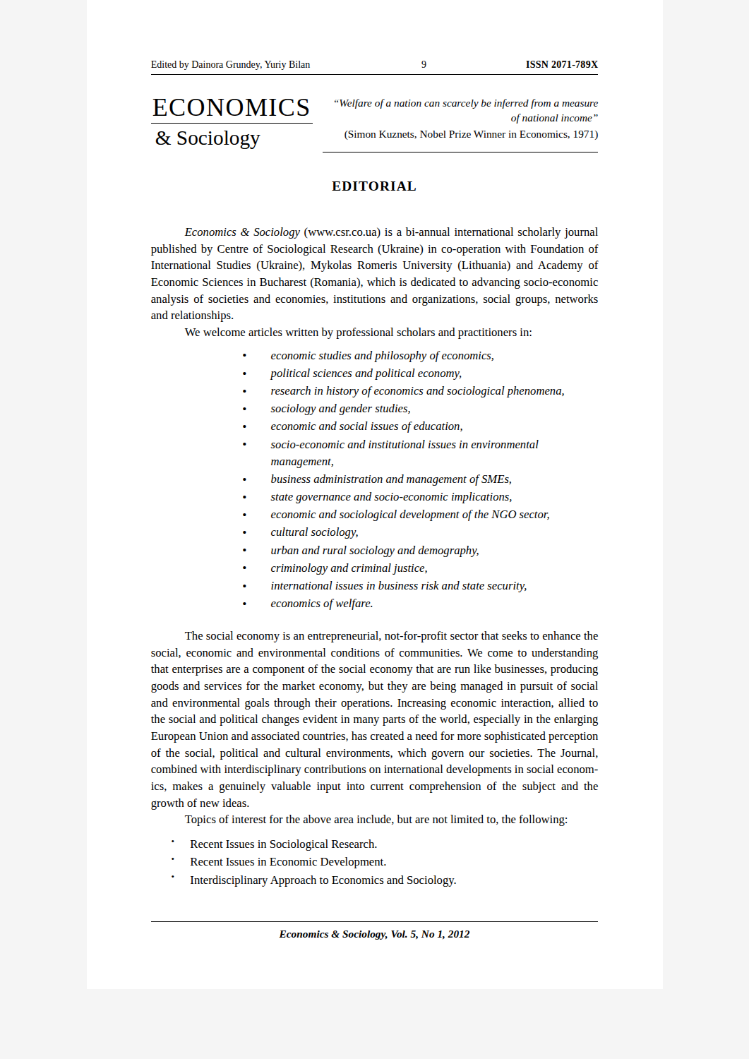Edited by Dainora Grundey, Yuriy Bilan 9 ISSN 2071-789X
ECONOMICS & Sociology
“Welfare of a nation can scarcely be inferred from a measure of national income”
(Simon Kuznets, Nobel Prize Winner in Economics, 1971)
EDITORIAL
Economics & Sociology (www.csr.co.ua) is a bi-annual international scholarly journal published by Centre of Sociological Research (Ukraine) in co-operation with Foundation of International Studies (Ukraine), Mykolas Romeris University (Lithuania) and Academy of Economic Sciences in Bucharest (Romania), which is dedicated to advancing socio-economic analysis of societies and economies, institutions and organizations, social groups, networks and relationships.
We welcome articles written by professional scholars and practitioners in:
economic studies and philosophy of economics,
political sciences and political economy,
research in history of economics and sociological phenomena,
sociology and gender studies,
economic and social issues of education,
socio-economic and institutional issues in environmental management,
business administration and management of SMEs,
state governance and socio-economic implications,
economic and sociological development of the NGO sector,
cultural sociology,
urban and rural sociology and demography,
criminology and criminal justice,
international issues in business risk and state security,
economics of welfare.
The social economy is an entrepreneurial, not-for-profit sector that seeks to enhance the social, economic and environmental conditions of communities. We come to understanding that enterprises are a component of the social economy that are run like businesses, producing goods and services for the market economy, but they are being managed in pursuit of social and environmental goals through their operations. Increasing economic interaction, allied to the social and political changes evident in many parts of the world, especially in the enlarging European Union and associated countries, has created a need for more sophisticated perception of the social, political and cultural environments, which govern our societies. The Journal, combined with interdisciplinary contributions on international developments in social economics, makes a genuinely valuable input into current comprehension of the subject and the growth of new ideas.
Topics of interest for the above area include, but are not limited to, the following:
Recent Issues in Sociological Research.
Recent Issues in Economic Development.
Interdisciplinary Approach to Economics and Sociology.
Economics & Sociology, Vol. 5, No 1, 2012